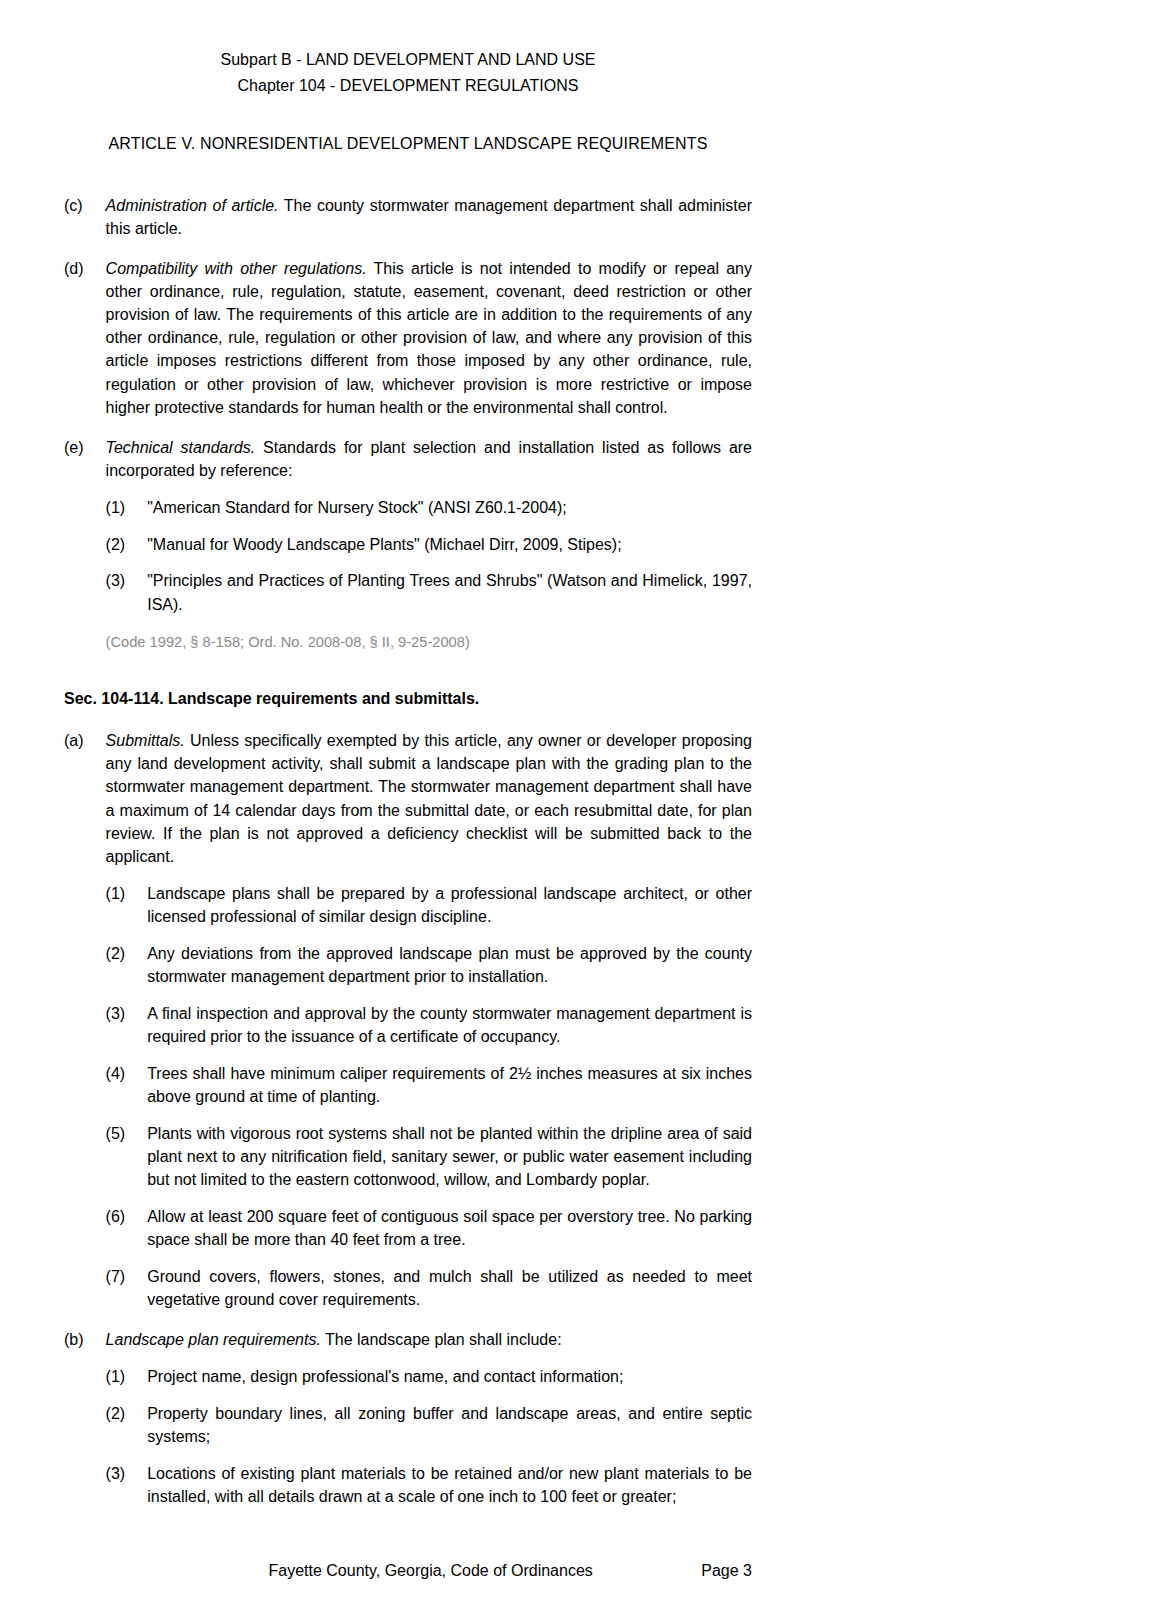Subpart B - LAND DEVELOPMENT AND LAND USE
Chapter 104 - DEVELOPMENT REGULATIONS
ARTICLE V. NONRESIDENTIAL DEVELOPMENT LANDSCAPE REQUIREMENTS
(c) Administration of article. The county stormwater management department shall administer this article.
(d) Compatibility with other regulations. This article is not intended to modify or repeal any other ordinance, rule, regulation, statute, easement, covenant, deed restriction or other provision of law. The requirements of this article are in addition to the requirements of any other ordinance, rule, regulation or other provision of law, and where any provision of this article imposes restrictions different from those imposed by any other ordinance, rule, regulation or other provision of law, whichever provision is more restrictive or impose higher protective standards for human health or the environmental shall control.
(e) Technical standards. Standards for plant selection and installation listed as follows are incorporated by reference:
(1)"American Standard for Nursery Stock" (ANSI Z60.1-2004);
(2)"Manual for Woody Landscape Plants" (Michael Dirr, 2009, Stipes);
(3)"Principles and Practices of Planting Trees and Shrubs" (Watson and Himelick, 1997, ISA).
(Code 1992, § 8-158; Ord. No. 2008-08, § II, 9-25-2008)
Sec. 104-114. Landscape requirements and submittals.
(a) Submittals. Unless specifically exempted by this article, any owner or developer proposing any land development activity, shall submit a landscape plan with the grading plan to the stormwater management department. The stormwater management department shall have a maximum of 14 calendar days from the submittal date, or each resubmittal date, for plan review. If the plan is not approved a deficiency checklist will be submitted back to the applicant.
(1) Landscape plans shall be prepared by a professional landscape architect, or other licensed professional of similar design discipline.
(2) Any deviations from the approved landscape plan must be approved by the county stormwater management department prior to installation.
(3) A final inspection and approval by the county stormwater management department is required prior to the issuance of a certificate of occupancy.
(4) Trees shall have minimum caliper requirements of 2½ inches measures at six inches above ground at time of planting.
(5) Plants with vigorous root systems shall not be planted within the dripline area of said plant next to any nitrification field, sanitary sewer, or public water easement including but not limited to the eastern cottonwood, willow, and Lombardy poplar.
(6) Allow at least 200 square feet of contiguous soil space per overstory tree. No parking space shall be more than 40 feet from a tree.
(7) Ground covers, flowers, stones, and mulch shall be utilized as needed to meet vegetative ground cover requirements.
(b) Landscape plan requirements. The landscape plan shall include:
(1) Project name, design professional's name, and contact information;
(2) Property boundary lines, all zoning buffer and landscape areas, and entire septic systems;
(3) Locations of existing plant materials to be retained and/or new plant materials to be installed, with all details drawn at a scale of one inch to 100 feet or greater;
Fayette County, Georgia, Code of Ordinances
Page 3